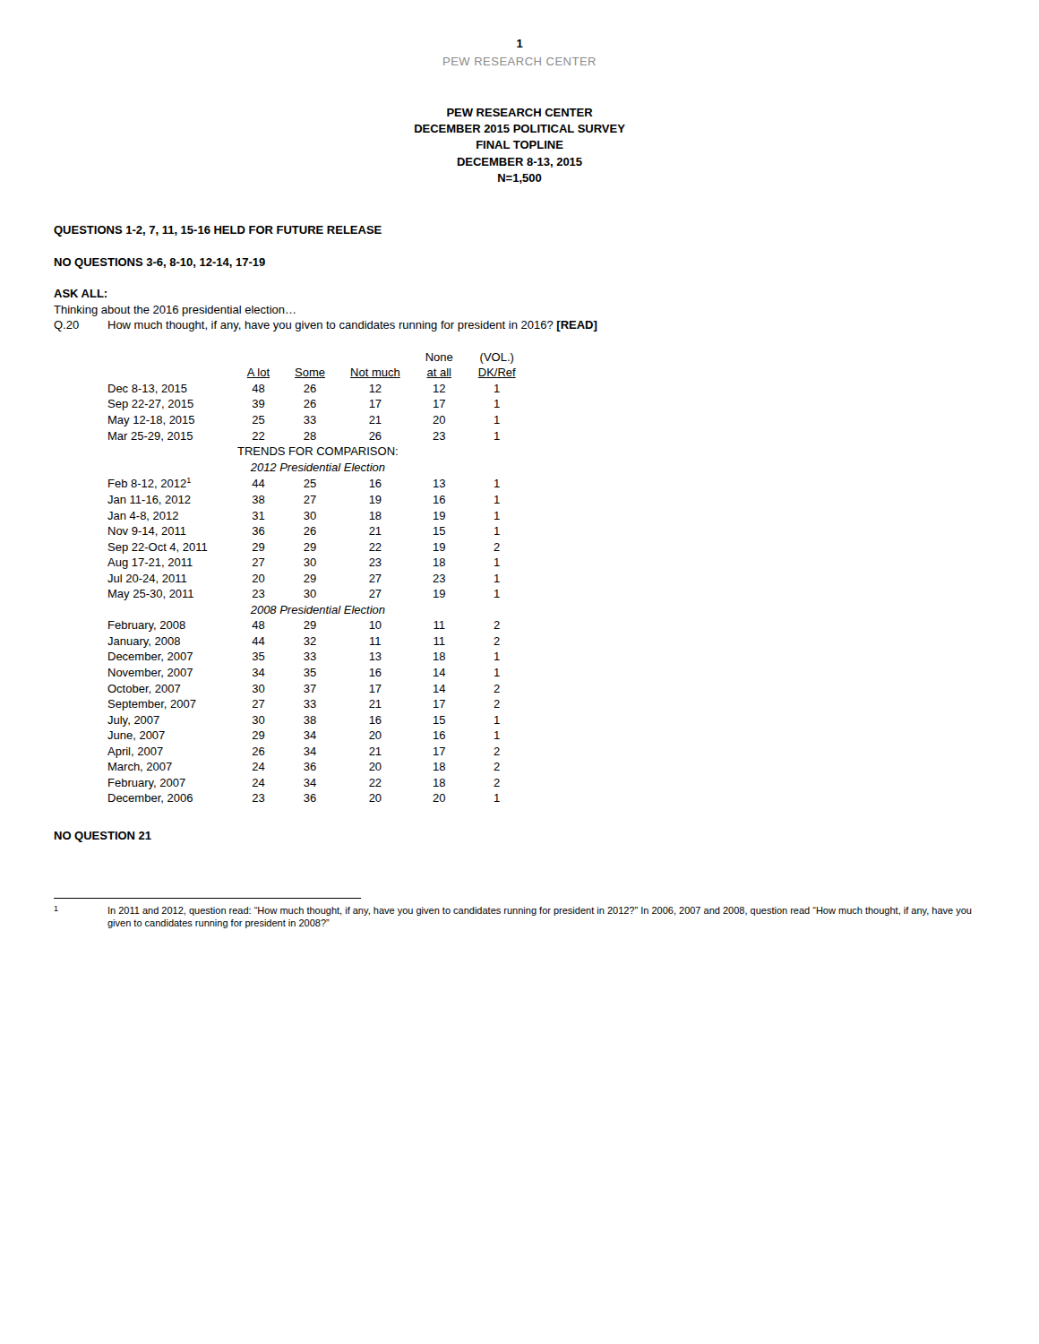1
PEW RESEARCH CENTER
PEW RESEARCH CENTER
DECEMBER 2015 POLITICAL SURVEY
FINAL TOPLINE
DECEMBER 8-13, 2015
N=1,500
QUESTIONS 1-2, 7, 11, 15-16 HELD FOR FUTURE RELEASE
NO QUESTIONS 3-6, 8-10, 12-14, 17-19
ASK ALL:
Thinking about the 2016 presidential election…
Q.20 How much thought, if any, have you given to candidates running for president in 2016? [READ]
| | | | | None | (VOL.) |
| --- | --- | --- | --- | --- | --- |
| | A lot | Some | Not much | at all | DK/Ref |
| Dec 8-13, 2015 | 48 | 26 | 12 | 12 | 1 |
| Sep 22-27, 2015 | 39 | 26 | 17 | 17 | 1 |
| May 12-18, 2015 | 25 | 33 | 21 | 20 | 1 |
| Mar 25-29, 2015 | 22 | 28 | 26 | 23 | 1 |
| TRENDS FOR COMPARISON: |
| 2012 Presidential Election |
| Feb 8-12, 2012 1 | 44 | 25 | 16 | 13 | 1 |
| Jan 11-16, 2012 | 38 | 27 | 19 | 16 | 1 |
| Jan 4-8, 2012 | 31 | 30 | 18 | 19 | 1 |
| Nov 9-14, 2011 | 36 | 26 | 21 | 15 | 1 |
| Sep 22-Oct 4, 2011 | 29 | 29 | 22 | 19 | 2 |
| Aug 17-21, 2011 | 27 | 30 | 23 | 18 | 1 |
| Jul 20-24, 2011 | 20 | 29 | 27 | 23 | 1 |
| May 25-30, 2011 | 23 | 30 | 27 | 19 | 1 |
| 2008 Presidential Election |
| February, 2008 | 48 | 29 | 10 | 11 | 2 |
| January, 2008 | 44 | 32 | 11 | 11 | 2 |
| December, 2007 | 35 | 33 | 13 | 18 | 1 |
| November, 2007 | 34 | 35 | 16 | 14 | 1 |
| October, 2007 | 30 | 37 | 17 | 14 | 2 |
| September, 2007 | 27 | 33 | 21 | 17 | 2 |
| July, 2007 | 30 | 38 | 16 | 15 | 1 |
| June, 2007 | 29 | 34 | 20 | 16 | 1 |
| April, 2007 | 26 | 34 | 21 | 17 | 2 |
| March, 2007 | 24 | 36 | 20 | 18 | 2 |
| February, 2007 | 24 | 34 | 22 | 18 | 2 |
| December, 2006 | 23 | 36 | 20 | 20 | 1 |
NO QUESTION 21
1 In 2011 and 2012, question read: “How much thought, if any, have you given to candidates running for president in 2012?” In 2006, 2007 and 2008, question read “How much thought, if any, have you given to candidates running for president in 2008?”